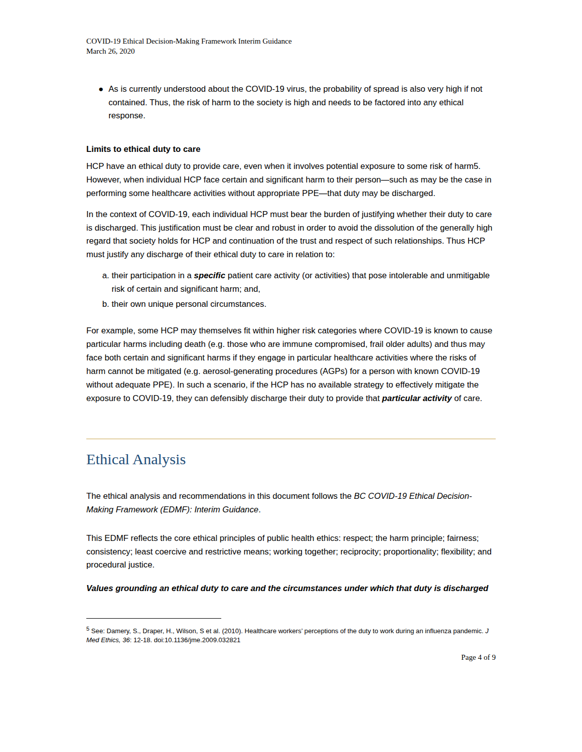COVID-19 Ethical Decision-Making Framework Interim Guidance
March 26, 2020
As is currently understood about the COVID-19 virus, the probability of spread is also very high if not contained. Thus, the risk of harm to the society is high and needs to be factored into any ethical response.
Limits to ethical duty to care
HCP have an ethical duty to provide care, even when it involves potential exposure to some risk of harm5. However, when individual HCP face certain and significant harm to their person—such as may be the case in performing some healthcare activities without appropriate PPE—that duty may be discharged.
In the context of COVID-19, each individual HCP must bear the burden of justifying whether their duty to care is discharged. This justification must be clear and robust in order to avoid the dissolution of the generally high regard that society holds for HCP and continuation of the trust and respect of such relationships. Thus HCP must justify any discharge of their ethical duty to care in relation to:
their participation in a specific patient care activity (or activities) that pose intolerable and unmitigable risk of certain and significant harm; and,
their own unique personal circumstances.
For example, some HCP may themselves fit within higher risk categories where COVID-19 is known to cause particular harms including death (e.g. those who are immune compromised, frail older adults) and thus may face both certain and significant harms if they engage in particular healthcare activities where the risks of harm cannot be mitigated (e.g. aerosol-generating procedures (AGPs) for a person with known COVID-19 without adequate PPE). In such a scenario, if the HCP has no available strategy to effectively mitigate the exposure to COVID-19, they can defensibly discharge their duty to provide that particular activity of care.
Ethical Analysis
The ethical analysis and recommendations in this document follows the BC COVID-19 Ethical Decision-Making Framework (EDMF): Interim Guidance.
This EDMF reflects the core ethical principles of public health ethics: respect; the harm principle; fairness; consistency; least coercive and restrictive means; working together; reciprocity; proportionality; flexibility; and procedural justice.
Values grounding an ethical duty to care and the circumstances under which that duty is discharged
5 See: Damery, S., Draper, H., Wilson, S et al. (2010). Healthcare workers’ perceptions of the duty to work during an influenza pandemic. J Med Ethics, 36: 12-18. doi:10.1136/jme.2009.032821
Page 4 of 9